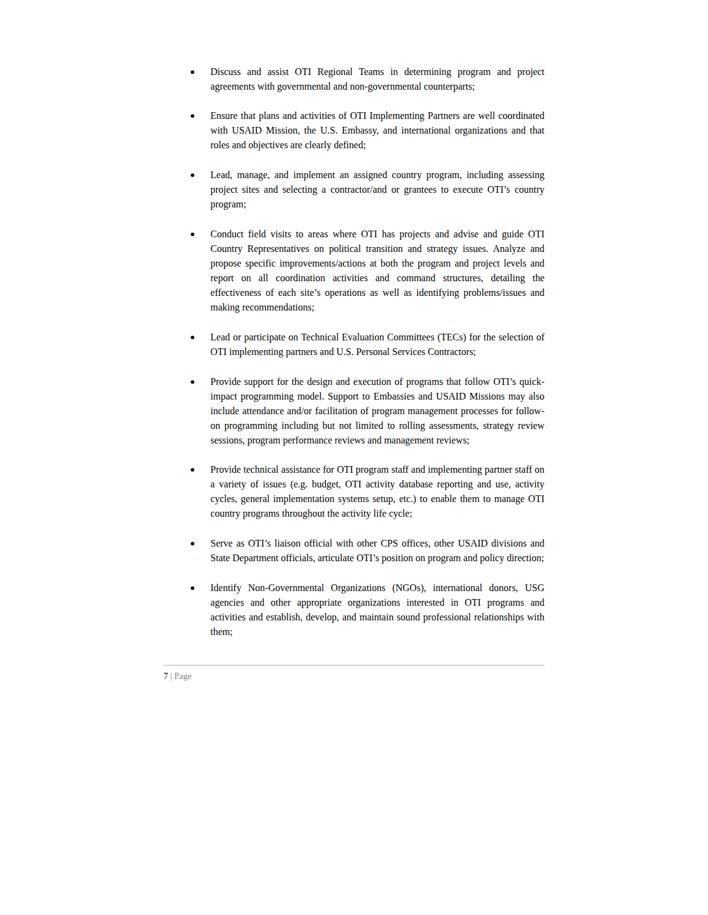Discuss and assist OTI Regional Teams in determining program and project agreements with governmental and non-governmental counterparts;
Ensure that plans and activities of OTI Implementing Partners are well coordinated with USAID Mission, the U.S. Embassy, and international organizations and that roles and objectives are clearly defined;
Lead, manage, and implement an assigned country program, including assessing project sites and selecting a contractor/and or grantees to execute OTI’s country program;
Conduct field visits to areas where OTI has projects and advise and guide OTI Country Representatives on political transition and strategy issues. Analyze and propose specific improvements/actions at both the program and project levels and report on all coordination activities and command structures, detailing the effectiveness of each site’s operations as well as identifying problems/issues and making recommendations;
Lead or participate on Technical Evaluation Committees (TECs) for the selection of OTI implementing partners and U.S. Personal Services Contractors;
Provide support for the design and execution of programs that follow OTI’s quick-impact programming model. Support to Embassies and USAID Missions may also include attendance and/or facilitation of program management processes for follow-on programming including but not limited to rolling assessments, strategy review sessions, program performance reviews and management reviews;
Provide technical assistance for OTI program staff and implementing partner staff on a variety of issues (e.g. budget, OTI activity database reporting and use, activity cycles, general implementation systems setup, etc.) to enable them to manage OTI country programs throughout the activity life cycle;
Serve as OTI’s liaison official with other CPS offices, other USAID divisions and State Department officials, articulate OTI’s position on program and policy direction;
Identify Non-Governmental Organizations (NGOs), international donors, USG agencies and other appropriate organizations interested in OTI programs and activities and establish, develop, and maintain sound professional relationships with them;
7 | Page